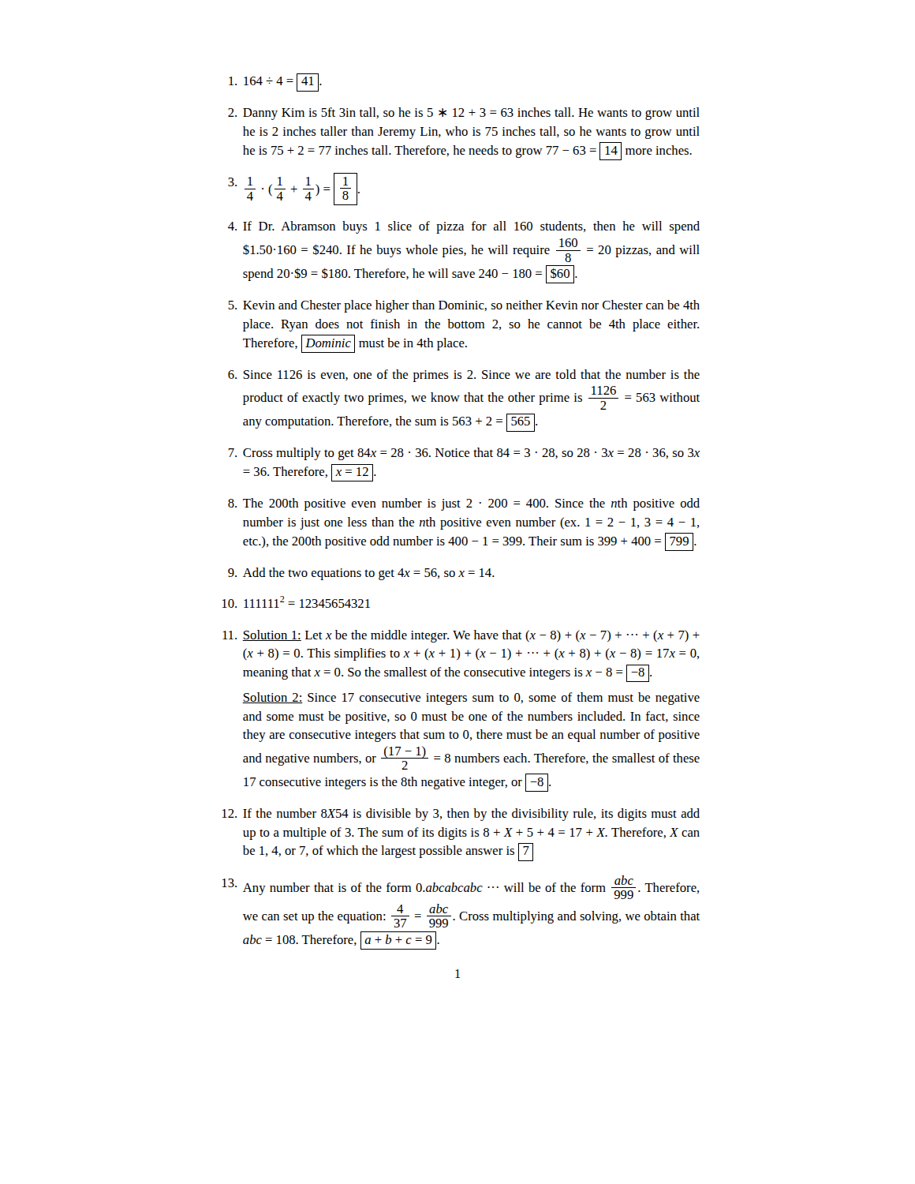164 ÷ 4 = 41.
Danny Kim is 5ft 3in tall, so he is 5 ∗ 12 + 3 = 63 inches tall. He wants to grow until he is 2 inches taller than Jeremy Lin, who is 75 inches tall, so he wants to grow until he is 75 + 2 = 77 inches tall. Therefore, he needs to grow 77 − 63 = 14 more inches.
14 · (14 + 14) = 18.
If Dr. Abramson buys 1 slice of pizza for all 160 students, then he will spend $1.50·160 = $240. If he buys whole pies, he will require 1608 = 20 pizzas, and will spend 20·$9 = $180. Therefore, he will save 240 − 180 = $60.
Kevin and Chester place higher than Dominic, so neither Kevin nor Chester can be 4th place. Ryan does not finish in the bottom 2, so he cannot be 4th place either. Therefore, Dominic must be in 4th place.
Since 1126 is even, one of the primes is 2. Since we are told that the number is the product of exactly two primes, we know that the other prime is 11262 = 563 without any computation. Therefore, the sum is 563 + 2 = 565.
Cross multiply to get 84x = 28 · 36. Notice that 84 = 3 · 28, so 28 · 3x = 28 · 36, so 3x = 36. Therefore, x = 12.
The 200th positive even number is just 2 · 200 = 400. Since the nth positive odd number is just one less than the nth positive even number (ex. 1 = 2 − 1, 3 = 4 − 1, etc.), the 200th positive odd number is 400 − 1 = 399. Their sum is 399 + 400 = 799.
Add the two equations to get 4x = 56, so x = 14.
1111112 = 12345654321
Solution 1: Let x be the middle integer. We have that (x − 8) + (x − 7) + ··· + (x + 7) + (x + 8) = 0. This simplifies to x + (x + 1) + (x − 1) + ··· + (x + 8) + (x − 8) = 17x = 0, meaning that x = 0. So the smallest of the consecutive integers is x − 8 = −8.
Solution 2: Since 17 consecutive integers sum to 0, some of them must be negative and some must be positive, so 0 must be one of the numbers included. In fact, since they are consecutive integers that sum to 0, there must be an equal number of positive and negative numbers, or (17 − 1) 2 = 8 numbers each. Therefore, the smallest of these 17 consecutive integers is the 8th negative integer, or −8.
If the number 8X54 is divisible by 3, then by the divisibility rule, its digits must add up to a multiple of 3. The sum of its digits is 8 + X + 5 + 4 = 17 + X. Therefore, X can be 1, 4, or 7, of which the largest possible answer is 7
Any number that is of the form 0.abcabcabc ··· will be of the form abc 999. Therefore, we can set up the equation: 437 = abc 999. Cross multiplying and solving, we obtain that abc = 108. Therefore, a + b + c = 9.
1